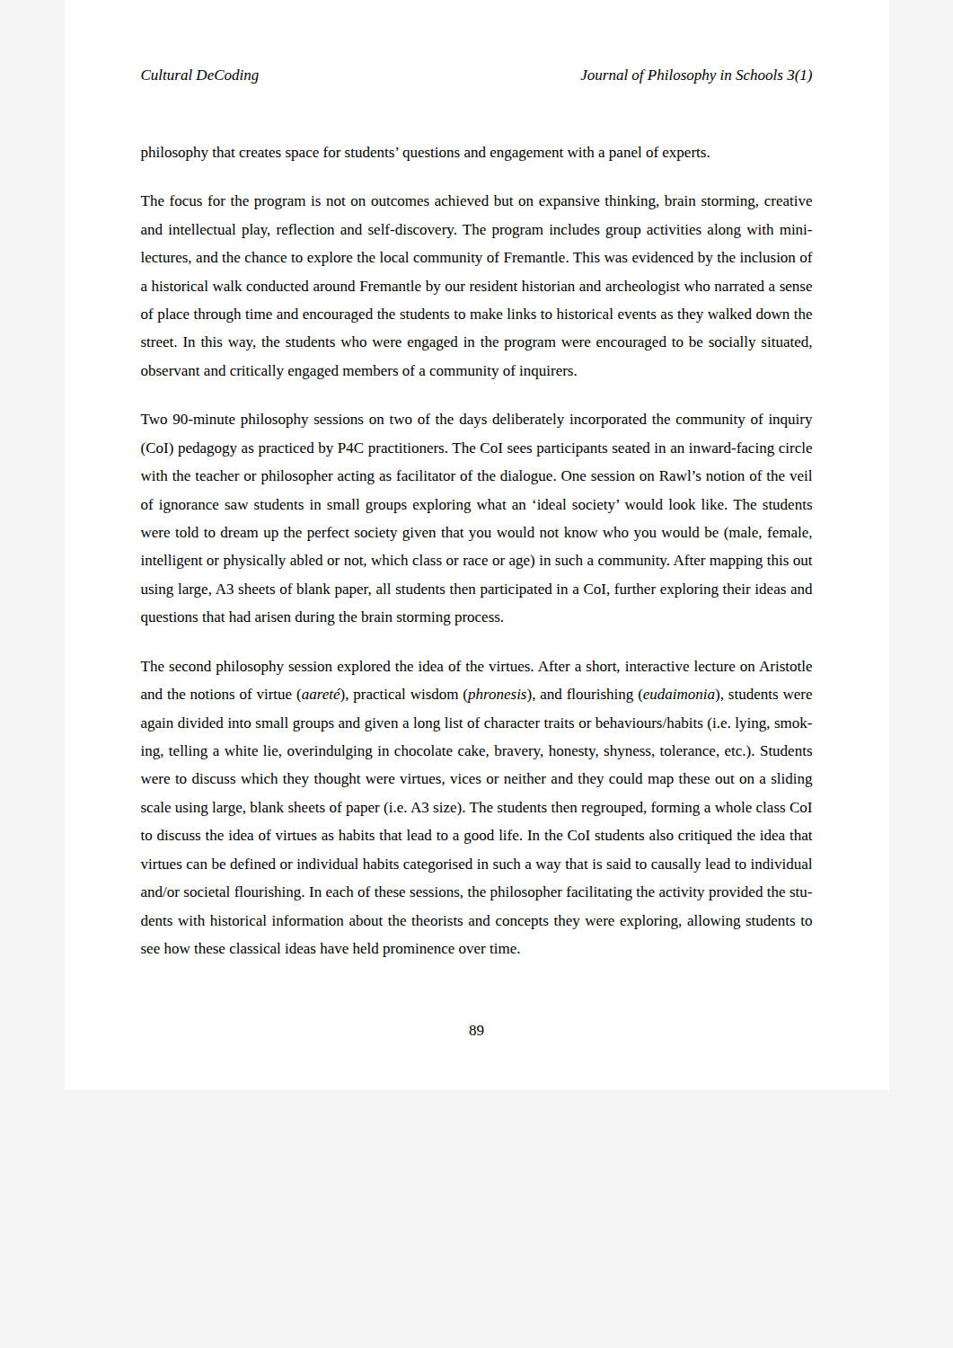Cultural DeCoding Journal of Philosophy in Schools 3(1)
philosophy that creates space for students’ questions and engagement with a panel of experts.
The focus for the program is not on outcomes achieved but on expansive thinking, brain storming, creative and intellectual play, reflection and self-discovery. The program includes group activities along with mini-lectures, and the chance to explore the local community of Fremantle. This was evidenced by the inclusion of a historical walk conducted around Fremantle by our resident historian and archeologist who narrated a sense of place through time and encouraged the students to make links to historical events as they walked down the street. In this way, the students who were engaged in the program were encouraged to be socially situated, observant and critically engaged members of a community of inquirers.
Two 90-minute philosophy sessions on two of the days deliberately incorporated the community of inquiry (CoI) pedagogy as practiced by P4C practitioners. The CoI sees participants seated in an inward-facing circle with the teacher or philosopher acting as facilitator of the dialogue. One session on Rawl’s notion of the veil of ignorance saw students in small groups exploring what an ‘ideal society’ would look like. The students were told to dream up the perfect society given that you would not know who you would be (male, female, intelligent or physically abled or not, which class or race or age) in such a community. After mapping this out using large, A3 sheets of blank paper, all students then participated in a CoI, further exploring their ideas and questions that had arisen during the brain storming process.
The second philosophy session explored the idea of the virtues. After a short, interactive lecture on Aristotle and the notions of virtue (aareté), practical wisdom (phronesis), and flourishing (eudaimonia), students were again divided into small groups and given a long list of character traits or behaviours/habits (i.e. lying, smoking, telling a white lie, overindulging in chocolate cake, bravery, honesty, shyness, tolerance, etc.). Students were to discuss which they thought were virtues, vices or neither and they could map these out on a sliding scale using large, blank sheets of paper (i.e. A3 size). The students then regrouped, forming a whole class CoI to discuss the idea of virtues as habits that lead to a good life. In the CoI students also critiqued the idea that virtues can be defined or individual habits categorised in such a way that is said to causally lead to individual and/or societal flourishing. In each of these sessions, the philosopher facilitating the activity provided the students with historical information about the theorists and concepts they were exploring, allowing students to see how these classical ideas have held prominence over time.
89